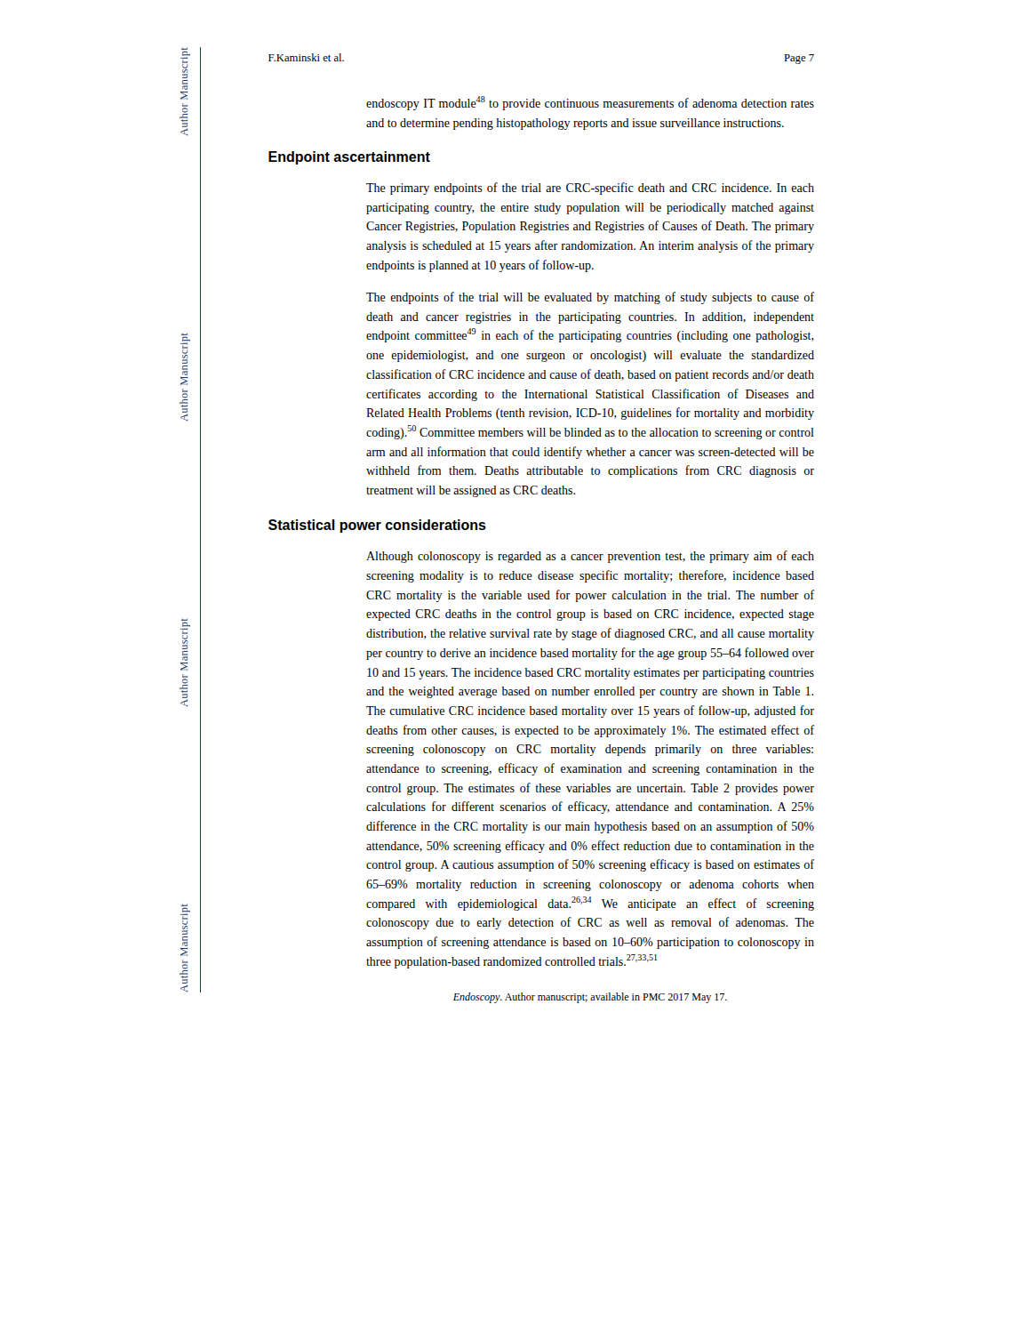Author Manuscript Author Manuscript Author Manuscript Author Manuscript
F.Kaminski et al.
Page 7
endoscopy IT module48 to provide continuous measurements of adenoma detection rates and to determine pending histopathology reports and issue surveillance instructions.
Endpoint ascertainment
The primary endpoints of the trial are CRC-specific death and CRC incidence. In each participating country, the entire study population will be periodically matched against Cancer Registries, Population Registries and Registries of Causes of Death. The primary analysis is scheduled at 15 years after randomization. An interim analysis of the primary endpoints is planned at 10 years of follow-up.
The endpoints of the trial will be evaluated by matching of study subjects to cause of death and cancer registries in the participating countries. In addition, independent endpoint committee49 in each of the participating countries (including one pathologist, one epidemiologist, and one surgeon or oncologist) will evaluate the standardized classification of CRC incidence and cause of death, based on patient records and/or death certificates according to the International Statistical Classification of Diseases and Related Health Problems (tenth revision, ICD-10, guidelines for mortality and morbidity coding).50 Committee members will be blinded as to the allocation to screening or control arm and all information that could identify whether a cancer was screen-detected will be withheld from them. Deaths attributable to complications from CRC diagnosis or treatment will be assigned as CRC deaths.
Statistical power considerations
Although colonoscopy is regarded as a cancer prevention test, the primary aim of each screening modality is to reduce disease specific mortality; therefore, incidence based CRC mortality is the variable used for power calculation in the trial. The number of expected CRC deaths in the control group is based on CRC incidence, expected stage distribution, the relative survival rate by stage of diagnosed CRC, and all cause mortality per country to derive an incidence based mortality for the age group 55–64 followed over 10 and 15 years. The incidence based CRC mortality estimates per participating countries and the weighted average based on number enrolled per country are shown in Table 1. The cumulative CRC incidence based mortality over 15 years of follow-up, adjusted for deaths from other causes, is expected to be approximately 1%. The estimated effect of screening colonoscopy on CRC mortality depends primarily on three variables: attendance to screening, efficacy of examination and screening contamination in the control group. The estimates of these variables are uncertain. Table 2 provides power calculations for different scenarios of efficacy, attendance and contamination. A 25% difference in the CRC mortality is our main hypothesis based on an assumption of 50% attendance, 50% screening efficacy and 0% effect reduction due to contamination in the control group. A cautious assumption of 50% screening efficacy is based on estimates of 65–69% mortality reduction in screening colonoscopy or adenoma cohorts when compared with epidemiological data.26,34 We anticipate an effect of screening colonoscopy due to early detection of CRC as well as removal of adenomas. The assumption of screening attendance is based on 10–60% participation to colonoscopy in three population-based randomized controlled trials.27,33,51
Endoscopy. Author manuscript; available in PMC 2017 May 17.